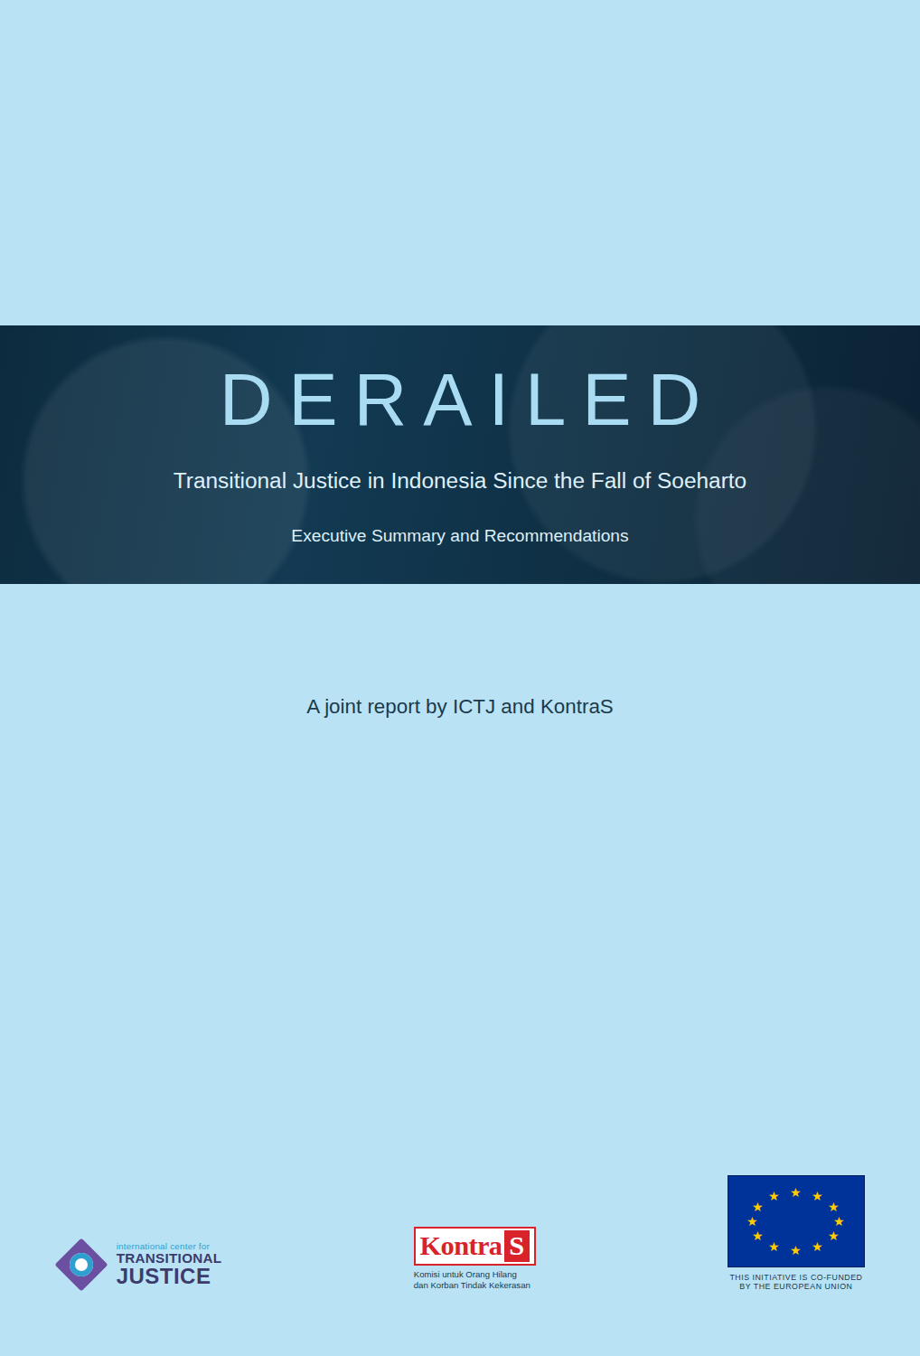DERAILED
Transitional Justice in Indonesia Since the Fall of Soeharto
Executive Summary and Recommendations
A joint report by ICTJ and KontraS
international center for
TRANSITIONAL
JUSTICE
Kontra S
Komisi untuk Orang Hilang
dan Korban Tindak Kekerasan
★ ★ ★ ★ ★ ★ ★ ★ ★ ★ ★ ★
This initiative is co-funded
by the European Union